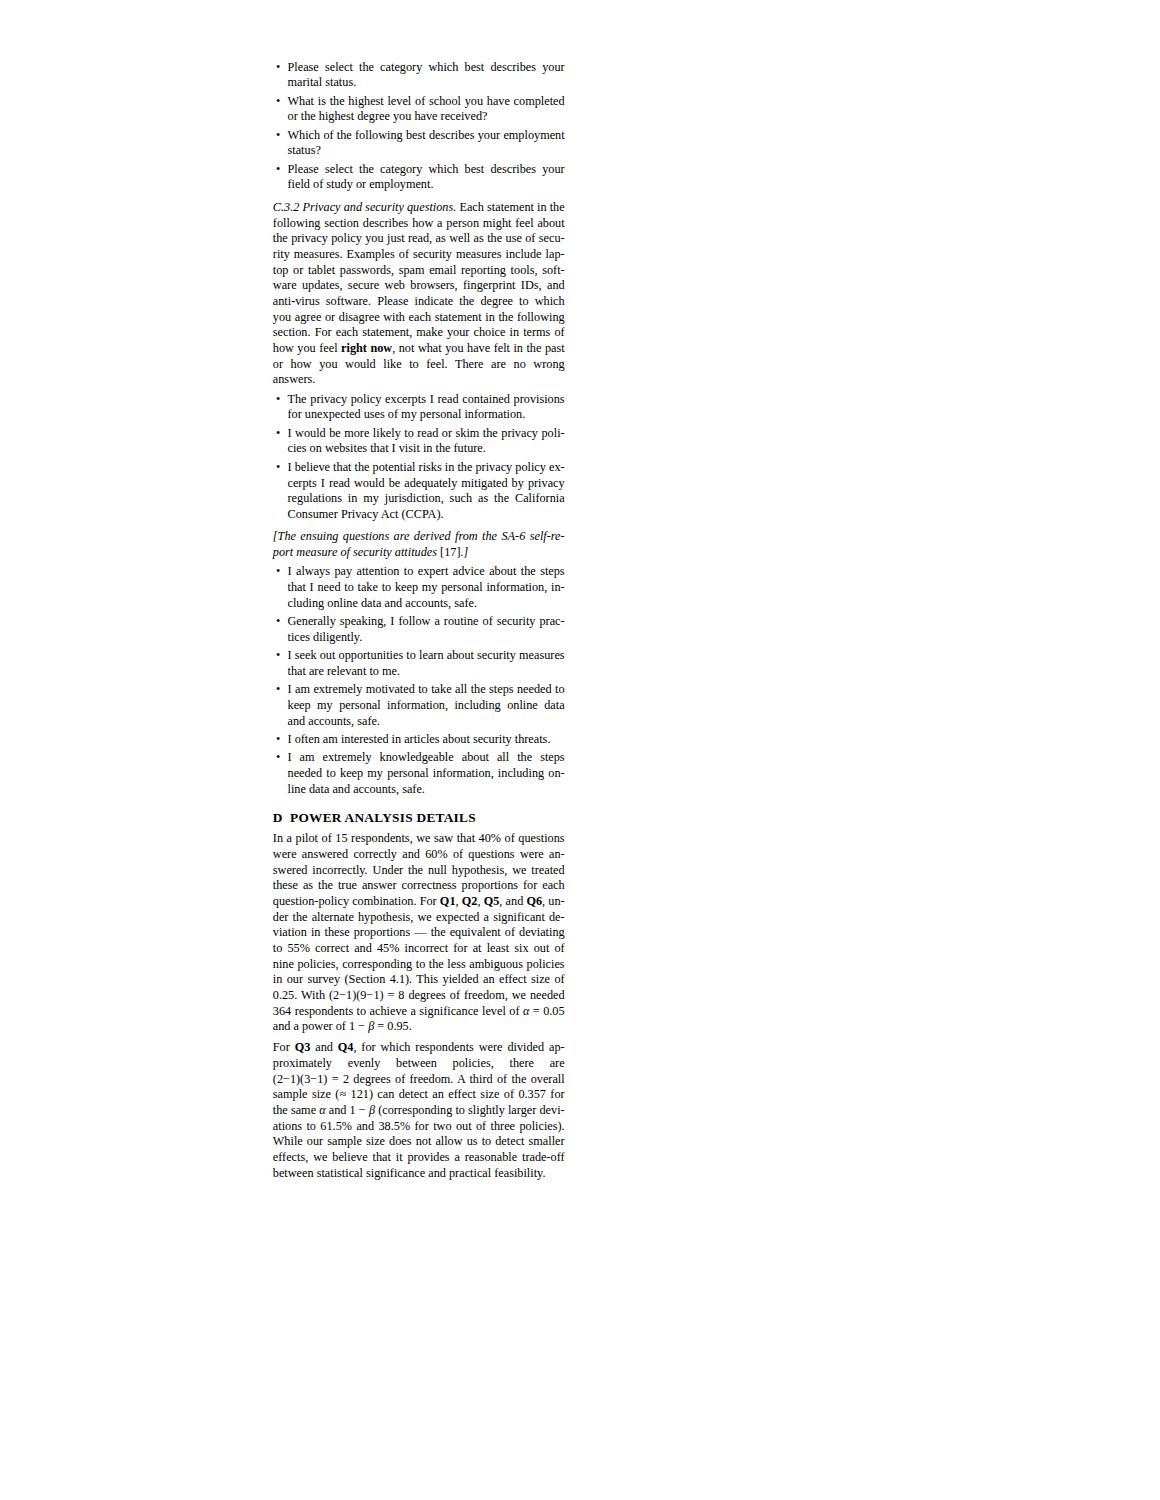Please select the category which best describes your marital status.
What is the highest level of school you have completed or the highest degree you have received?
Which of the following best describes your employment status?
Please select the category which best describes your field of study or employment.
C.3.2 Privacy and security questions. Each statement in the following section describes how a person might feel about the privacy policy you just read, as well as the use of security measures. Examples of security measures include laptop or tablet passwords, spam email reporting tools, software updates, secure web browsers, fingerprint IDs, and anti-virus software. Please indicate the degree to which you agree or disagree with each statement in the following section. For each statement, make your choice in terms of how you feel right now, not what you have felt in the past or how you would like to feel. There are no wrong answers.
The privacy policy excerpts I read contained provisions for unexpected uses of my personal information.
I would be more likely to read or skim the privacy policies on websites that I visit in the future.
I believe that the potential risks in the privacy policy excerpts I read would be adequately mitigated by privacy regulations in my jurisdiction, such as the California Consumer Privacy Act (CCPA).
[The ensuing questions are derived from the SA-6 self-report measure of security attitudes [17].]
I always pay attention to expert advice about the steps that I need to take to keep my personal information, including online data and accounts, safe.
Generally speaking, I follow a routine of security practices diligently.
I seek out opportunities to learn about security measures that are relevant to me.
I am extremely motivated to take all the steps needed to keep my personal information, including online data and accounts, safe.
I often am interested in articles about security threats.
I am extremely knowledgeable about all the steps needed to keep my personal information, including online data and accounts, safe.
DPOWER ANALYSIS DETAILS
In a pilot of 15 respondents, we saw that 40% of questions were answered correctly and 60% of questions were answered incorrectly. Under the null hypothesis, we treated these as the true answer correctness proportions for each question-policy combination. For Q1, Q2, Q5, and Q6, under the alternate hypothesis, we expected a significant deviation in these proportions — the equivalent of deviating to 55% correct and 45% incorrect for at least six out of nine policies, corresponding to the less ambiguous policies in our survey (Section 4.1). This yielded an effect size of 0.25. With (2−1)(9−1) = 8 degrees of freedom, we needed 364 respondents to achieve a significance level of α = 0.05 and a power of 1 − β = 0.95.
For Q3 and Q4, for which respondents were divided approximately evenly between policies, there are (2−1)(3−1) = 2 degrees of freedom. A third of the overall sample size (≈ 121) can detect an effect size of 0.357 for the same α and 1 − β (corresponding to slightly larger deviations to 61.5% and 38.5% for two out of three policies). While our sample size does not allow us to detect smaller effects, we believe that it provides a reasonable trade-off between statistical significance and practical feasibility.